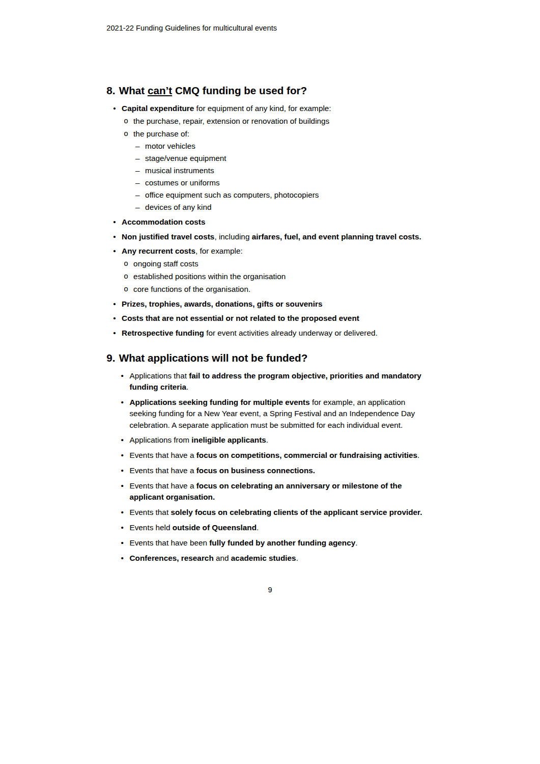2021-22 Funding Guidelines for multicultural events
8. What can’t CMQ funding be used for?
Capital expenditure for equipment of any kind, for example:
the purchase, repair, extension or renovation of buildings
the purchase of:
motor vehicles
stage/venue equipment
musical instruments
costumes or uniforms
office equipment such as computers, photocopiers
devices of any kind
Accommodation costs
Non justified travel costs, including airfares, fuel, and event planning travel costs.
Any recurrent costs, for example:
ongoing staff costs
established positions within the organisation
core functions of the organisation.
Prizes, trophies, awards, donations, gifts or souvenirs
Costs that are not essential or not related to the proposed event
Retrospective funding for event activities already underway or delivered.
9. What applications will not be funded?
Applications that fail to address the program objective, priorities and mandatory funding criteria.
Applications seeking funding for multiple events for example, an application seeking funding for a New Year event, a Spring Festival and an Independence Day celebration. A separate application must be submitted for each individual event.
Applications from ineligible applicants.
Events that have a focus on competitions, commercial or fundraising activities.
Events that have a focus on business connections.
Events that have a focus on celebrating an anniversary or milestone of the applicant organisation.
Events that solely focus on celebrating clients of the applicant service provider.
Events held outside of Queensland.
Events that have been fully funded by another funding agency.
Conferences, research and academic studies.
9